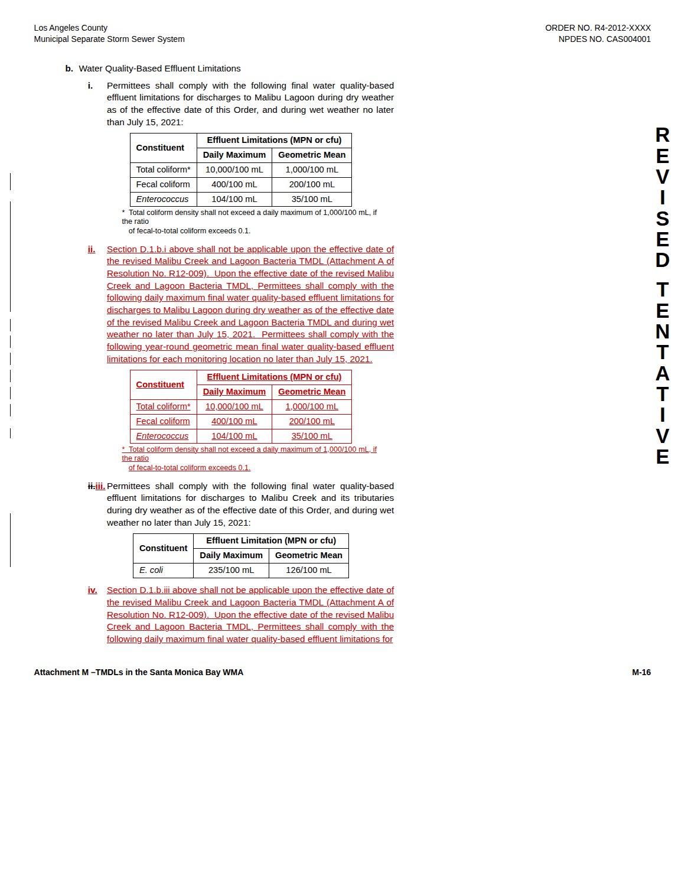REVISED TENTATIVE
Los Angeles County
Municipal Separate Storm Sewer System
ORDER NO. R4-2012-XXXX
NPDES NO. CAS004001
b.
Water Quality-Based Effluent Limitations
i.
Permittees shall comply with the following final water quality-based effluent limitations for discharges to Malibu Lagoon during dry weather as of the effective date of this Order, and during wet weather no later than July 15, 2021:
| Constituent | Effluent Limitations (MPN or cfu) |
| --- | --- |
| Daily Maximum | Geometric Mean |
| Total coliform* | 10,000/100 mL | 1,000/100 mL |
| Fecal coliform | 400/100 mL | 200/100 mL |
| Enterococcus | 104/100 mL | 35/100 mL |
* Total coliform density shall not exceed a daily maximum of 1,000/100 mL, if the ratio
of fecal-to-total coliform exceeds 0.1.
ii.
Section D.1.b.i above shall not be applicable upon the effective date of the revised Malibu Creek and Lagoon Bacteria TMDL (Attachment A of Resolution No. R12-009). Upon the effective date of the revised Malibu Creek and Lagoon Bacteria TMDL, Permittees shall comply with the following daily maximum final water quality-based effluent limitations for discharges to Malibu Lagoon during dry weather as of the effective date of the revised Malibu Creek and Lagoon Bacteria TMDL and during wet weather no later than July 15, 2021. Permittees shall comply with the following year-round geometric mean final water quality-based effluent limitations for each monitoring location no later than July 15, 2021.
| Constituent | Effluent Limitations (MPN or cfu) |
| --- | --- |
| Daily Maximum | Geometric Mean |
| Total coliform* | 10,000/100 mL | 1,000/100 mL |
| Fecal coliform | 400/100 mL | 200/100 mL |
| Enterococcus | 104/100 mL | 35/100 mL |
* Total coliform density shall not exceed a daily maximum of 1,000/100 mL, if the ratio
of fecal-to-total coliform exceeds 0.1.
ii. iii.
Permittees shall comply with the following final water quality-based effluent limitations for discharges to Malibu Creek and its tributaries during dry weather as of the effective date of this Order, and during wet weather no later than July 15, 2021:
| Constituent | Effluent Limitation (MPN or cfu) |
| --- | --- |
| Daily Maximum | Geometric Mean |
| E. coli | 235/100 mL | 126/100 mL |
iv.
Section D.1.b.iii above shall not be applicable upon the effective date of the revised Malibu Creek and Lagoon Bacteria TMDL (Attachment A of Resolution No. R12-009). Upon the effective date of the revised Malibu Creek and Lagoon Bacteria TMDL, Permittees shall comply with the following daily maximum final water quality-based effluent limitations for
Attachment M –TMDLs in the Santa Monica Bay WMA
M-16